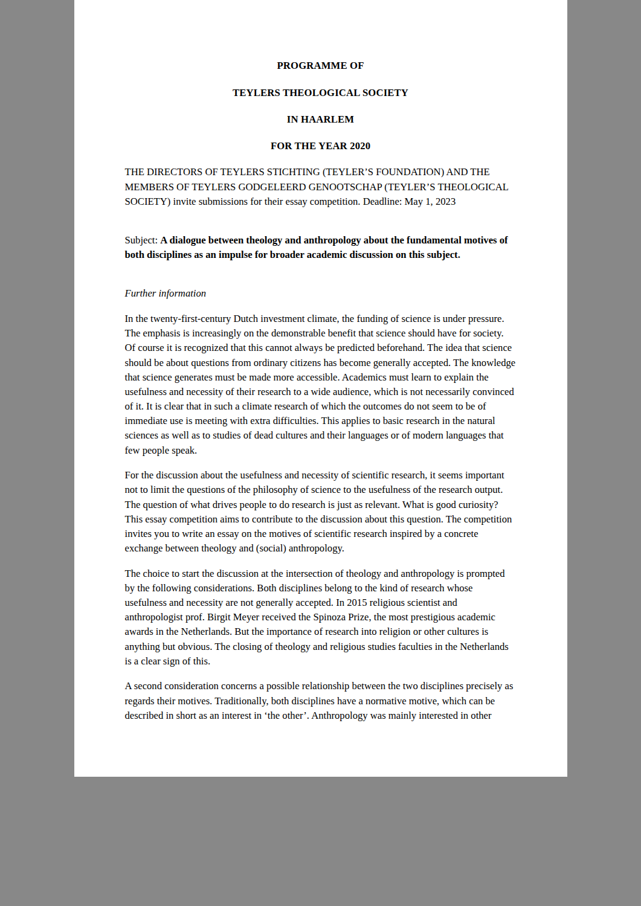PROGRAMME OF
TEYLERS THEOLOGICAL SOCIETY
IN HAARLEM
FOR THE YEAR 2020
THE DIRECTORS OF TEYLERS STICHTING (TEYLER’S FOUNDATION) AND THE MEMBERS OF TEYLERS GODGELEERD GENOOTSCHAP (TEYLER’S THEOLOGICAL SOCIETY) invite submissions for their essay competition. Deadline: May 1, 2023
Subject: A dialogue between theology and anthropology about the fundamental motives of both disciplines as an impulse for broader academic discussion on this subject.
Further information
In the twenty-first-century Dutch investment climate, the funding of science is under pressure. The emphasis is increasingly on the demonstrable benefit that science should have for society. Of course it is recognized that this cannot always be predicted beforehand. The idea that science should be about questions from ordinary citizens has become generally accepted. The knowledge that science generates must be made more accessible. Academics must learn to explain the usefulness and necessity of their research to a wide audience, which is not necessarily convinced of it. It is clear that in such a climate research of which the outcomes do not seem to be of immediate use is meeting with extra difficulties. This applies to basic research in the natural sciences as well as to studies of dead cultures and their languages or of modern languages that few people speak.
For the discussion about the usefulness and necessity of scientific research, it seems important not to limit the questions of the philosophy of science to the usefulness of the research output. The question of what drives people to do research is just as relevant. What is good curiosity? This essay competition aims to contribute to the discussion about this question. The competition invites you to write an essay on the motives of scientific research inspired by a concrete exchange between theology and (social) anthropology.
The choice to start the discussion at the intersection of theology and anthropology is prompted by the following considerations. Both disciplines belong to the kind of research whose usefulness and necessity are not generally accepted. In 2015 religious scientist and anthropologist prof. Birgit Meyer received the Spinoza Prize, the most prestigious academic awards in the Netherlands. But the importance of research into religion or other cultures is anything but obvious. The closing of theology and religious studies faculties in the Netherlands is a clear sign of this.
A second consideration concerns a possible relationship between the two disciplines precisely as regards their motives. Traditionally, both disciplines have a normative motive, which can be described in short as an interest in ‘the other’. Anthropology was mainly interested in other